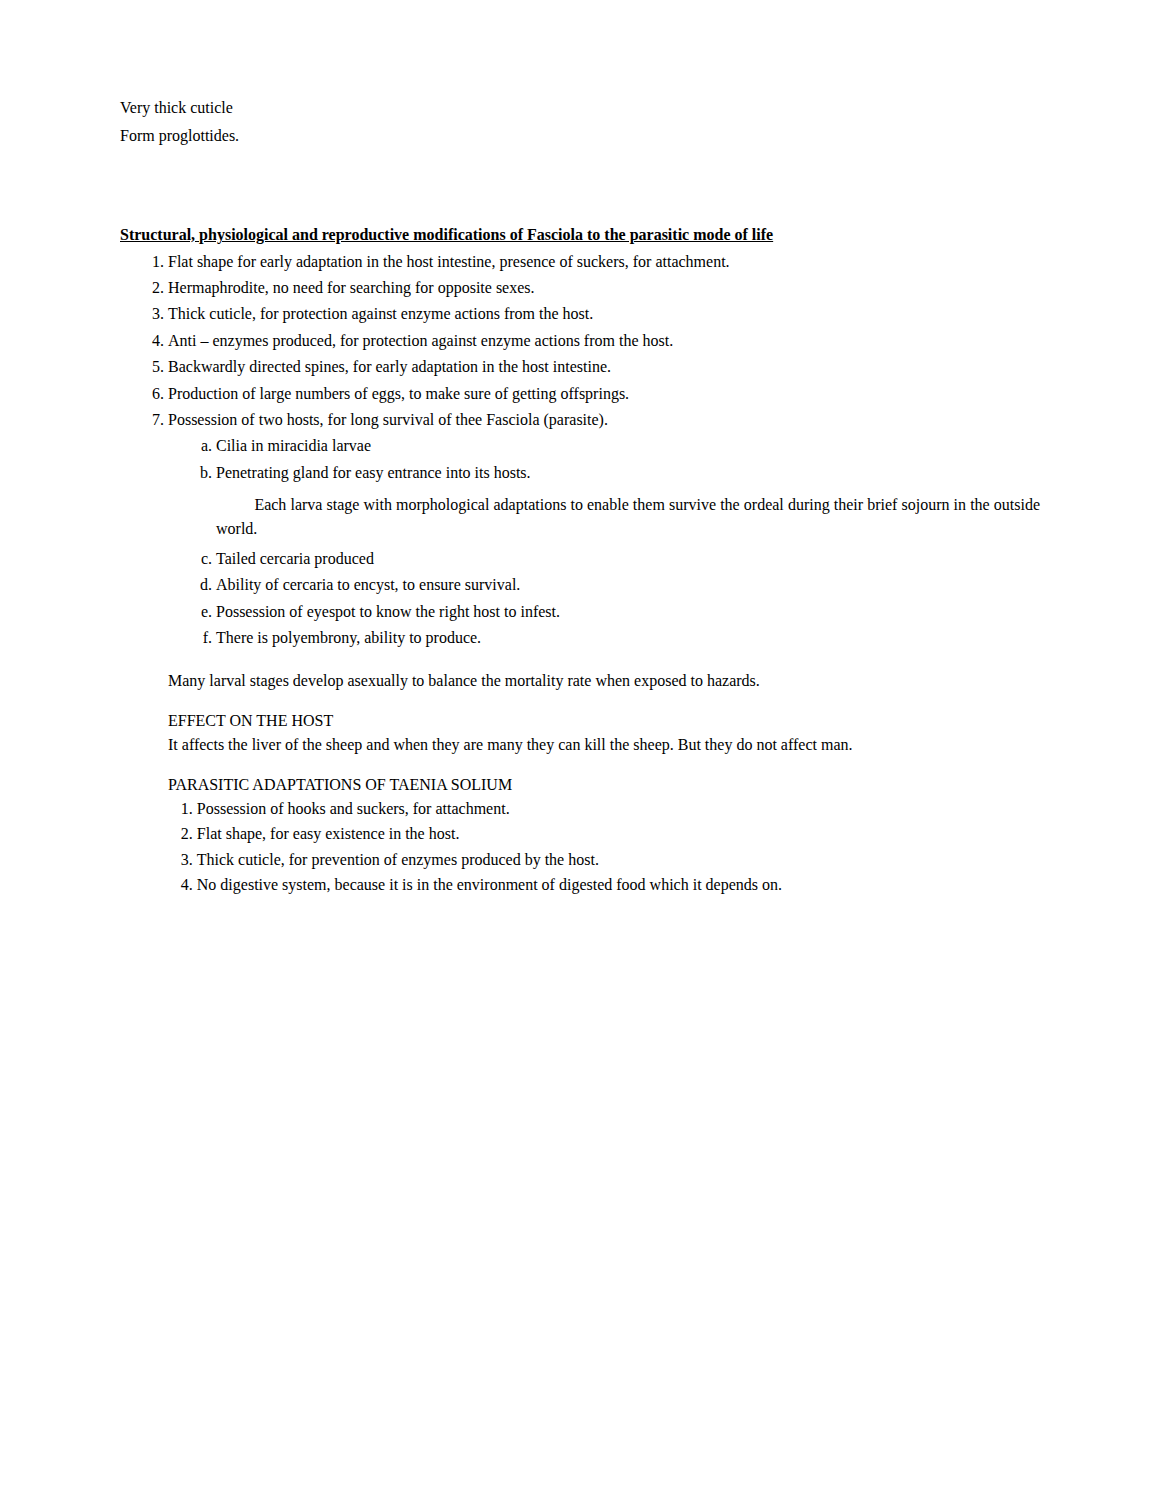Very thick cuticle
Form proglottides.
Structural, physiological and reproductive modifications of Fasciola to the parasitic mode of life
Flat shape for early adaptation in the host intestine, presence of suckers, for attachment.
Hermaphrodite, no need for searching for opposite sexes.
Thick cuticle, for protection against enzyme actions from the host.
Anti – enzymes produced, for protection against enzyme actions from the host.
Backwardly directed spines, for early adaptation in the host intestine.
Production of large numbers of eggs, to make sure of getting offsprings.
Possession of two hosts, for long survival of thee Fasciola (parasite).
Cilia in miracidia larvae
Penetrating gland for easy entrance into its hosts.
Each larva stage with morphological adaptations to enable them survive the ordeal during their brief sojourn in the outside world.
Tailed cercaria produced
Ability of cercaria to encyst, to ensure survival.
Possession of eyespot to know the right host to infest.
There is polyembrony, ability to produce.
Many larval stages develop asexually to balance the mortality rate when exposed to hazards.
EFFECT ON THE HOST
It affects the liver of the sheep and when they are many they can kill the sheep. But they do not affect man.
PARASITIC ADAPTATIONS OF TAENIA SOLIUM
Possession of hooks and suckers, for attachment.
Flat shape, for easy existence in the host.
Thick cuticle, for prevention of enzymes produced by the host.
No digestive system, because it is in the environment of digested food which it depends on.